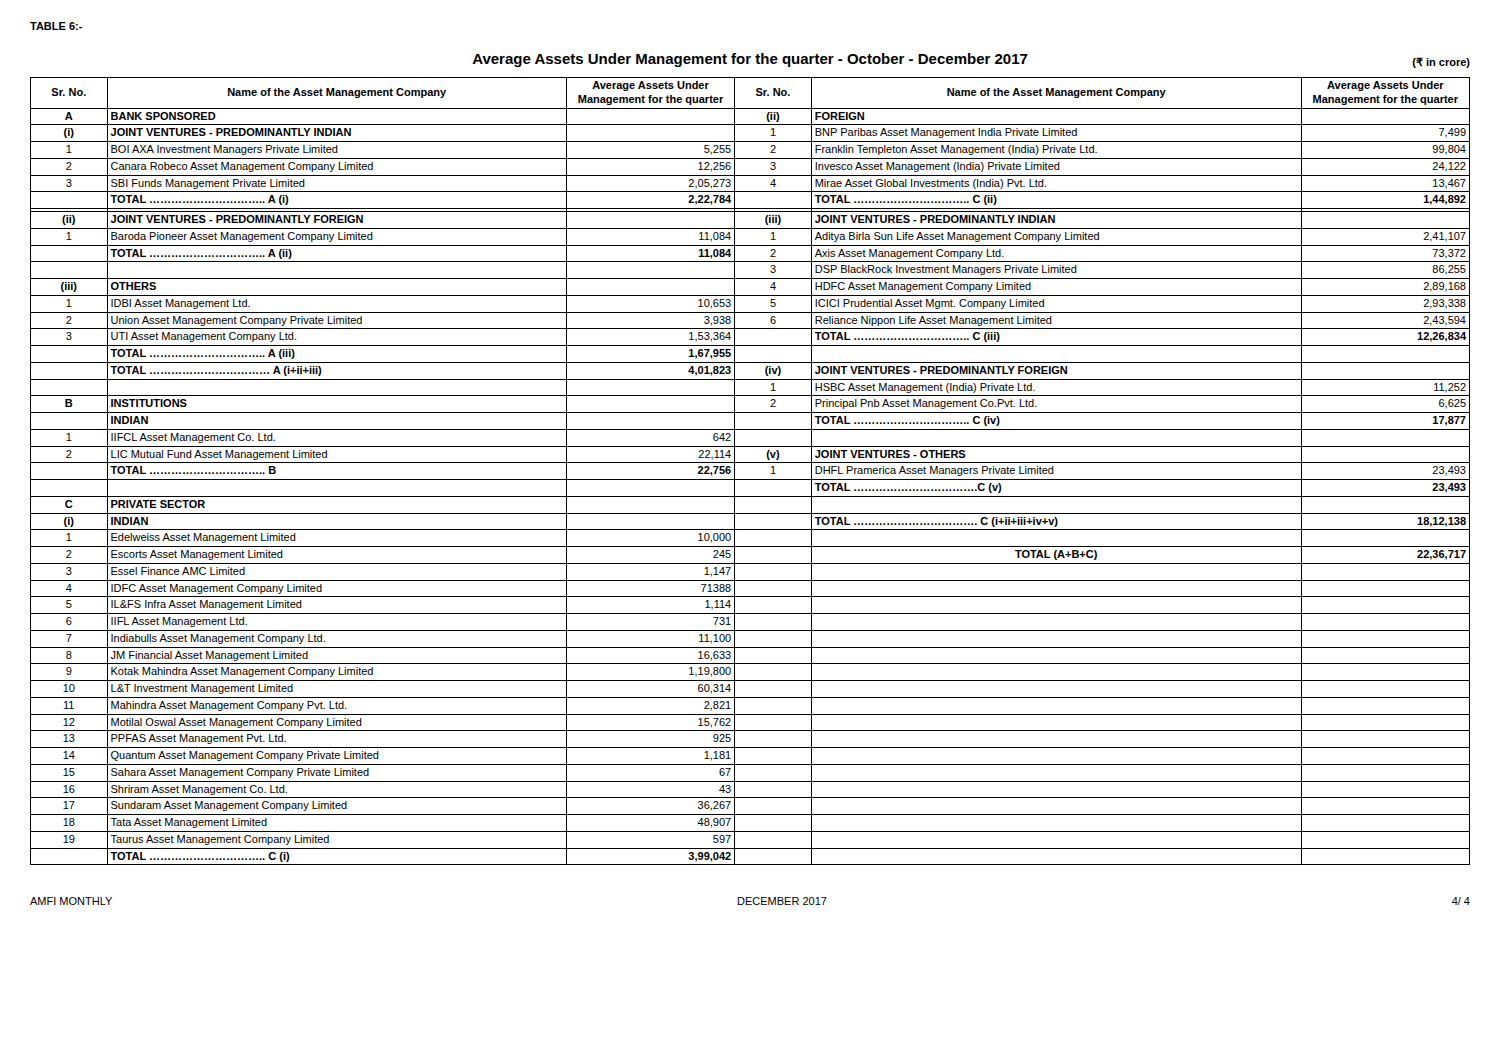TABLE 6:-
Average Assets Under Management for the quarter - October - December 2017
(₹ in crore)
| Sr. No. | Name of the Asset Management Company | Average Assets Under Management for the quarter | Sr. No. | Name of the Asset Management Company | Average Assets Under Management for the quarter |
| --- | --- | --- | --- | --- | --- |
| A | BANK SPONSORED | | (ii) | FOREIGN | |
| (i) | JOINT VENTURES - PREDOMINANTLY INDIAN | | 1 | BNP Paribas Asset Management India Private Limited | 7,499 |
| 1 | BOI AXA Investment Managers Private Limited | 5,255 | 2 | Franklin Templeton Asset Management (India) Private Ltd. | 99,804 |
| 2 | Canara Robeco Asset Management Company Limited | 12,256 | 3 | Invesco Asset Management (India) Private Limited | 24,122 |
| 3 | SBI Funds Management Private Limited | 2,05,273 | 4 | Mirae Asset Global Investments (India) Pvt. Ltd. | 13,467 |
| | TOTAL ………………………….. A (i) | 2,22,784 | | TOTAL ………………………….. C (ii) | 1,44,892 |
| (ii) | JOINT VENTURES - PREDOMINANTLY FOREIGN | | (iii) | JOINT VENTURES - PREDOMINANTLY INDIAN | |
| 1 | Baroda Pioneer Asset Management Company Limited | 11,084 | 1 | Aditya Birla Sun Life Asset Management Company Limited | 2,41,107 |
| | TOTAL ………………………….. A (ii) | 11,084 | 2 | Axis Asset Management Company Ltd. | 73,372 |
| | | | 3 | DSP BlackRock Investment Managers Private Limited | 86,255 |
| (iii) | OTHERS | | 4 | HDFC Asset Management Company Limited | 2,89,168 |
| 1 | IDBI Asset Management Ltd. | 10,653 | 5 | ICICI Prudential Asset Mgmt. Company Limited | 2,93,338 |
| 2 | Union Asset Management Company Private Limited | 3,938 | 6 | Reliance Nippon Life Asset Management Limited | 2,43,594 |
| 3 | UTI Asset Management Company Ltd. | 1,53,364 | | TOTAL ………………………….. C (iii) | 12,26,834 |
| | TOTAL ………………………….. A (iii) | 1,67,955 | | | |
| | TOTAL …………………………… A (i+ii+iii) | 4,01,823 | (iv) | JOINT VENTURES - PREDOMINANTLY FOREIGN | |
| | | | 1 | HSBC Asset Management (India) Private Ltd. | 11,252 |
| B | INSTITUTIONS | | 2 | Principal Pnb Asset Management Co.Pvt. Ltd. | 6,625 |
| | INDIAN | | | TOTAL ………………………….. C (iv) | 17,877 |
| 1 | IIFCL Asset Management Co. Ltd. | 642 | | | |
| 2 | LIC Mutual Fund Asset Management Limited | 22,114 | (v) | JOINT VENTURES - OTHERS | |
| | TOTAL ………………………….. B | 22,756 | 1 | DHFL Pramerica Asset Managers Private Limited | 23,493 |
| | | | | TOTAL ……………………………. C (v) | 23,493 |
| C | PRIVATE SECTOR | | | | |
| (i) | INDIAN | | | TOTAL ……………………………. C (i+ii+iii+iv+v) | 18,12,138 |
| 1 | Edelweiss Asset Management Limited | 10,000 | | | |
| 2 | Escorts Asset Management Limited | 245 | | TOTAL (A+B+C) | 22,36,717 |
| 3 | Essel Finance AMC Limited | 1,147 | | | |
| 4 | IDFC Asset Management Company Limited | 71388 | | | |
| 5 | IL&FS Infra Asset Management Limited | 1,114 | | | |
| 6 | IIFL Asset Management Ltd. | 731 | | | |
| 7 | Indiabulls Asset Management Company Ltd. | 11,100 | | | |
| 8 | JM Financial Asset Management Limited | 16,633 | | | |
| 9 | Kotak Mahindra Asset Management Company Limited | 1,19,800 | | | |
| 10 | L&T Investment Management Limited | 60,314 | | | |
| 11 | Mahindra Asset Management Company Pvt. Ltd. | 2,821 | | | |
| 12 | Motilal Oswal Asset Management Company Limited | 15,762 | | | |
| 13 | PPFAS Asset Management Pvt. Ltd. | 925 | | | |
| 14 | Quantum Asset Management Company Private Limited | 1,181 | | | |
| 15 | Sahara Asset Management Company Private Limited | 67 | | | |
| 16 | Shriram Asset Management Co. Ltd. | 43 | | | |
| 17 | Sundaram Asset Management Company Limited | 36,267 | | | |
| 18 | Tata Asset Management Limited | 48,907 | | | |
| 19 | Taurus Asset Management Company Limited | 597 | | | |
| | TOTAL ………………………….. C (i) | 3,99,042 | | | |
AMFI MONTHLY
DECEMBER 2017
4/ 4